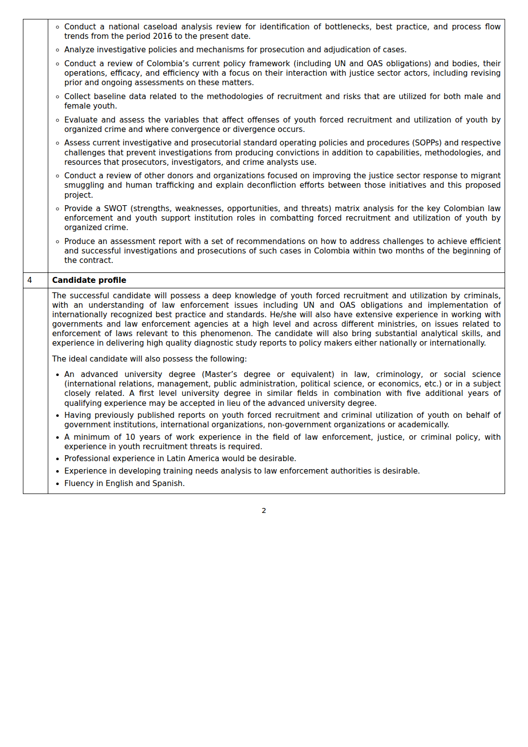| | Conduct a national caseload analysis review for identification of bottlenecks, best practice, and process flow trends from the period 2016 to the present date. Analyze investigative policies and mechanisms for prosecution and adjudication of cases. Conduct a review of Colombia’s current policy framework (including UN and OAS obligations) and bodies, their operations, efficacy, and efficiency with a focus on their interaction with justice sector actors, including revising prior and ongoing assessments on these matters. Collect baseline data related to the methodologies of recruitment and risks that are utilized for both male and female youth. Evaluate and assess the variables that affect offenses of youth forced recruitment and utilization of youth by organized crime and where convergence or divergence occurs. Assess current investigative and prosecutorial standard operating policies and procedures (SOPPs) and respective challenges that prevent investigations from producing convictions in addition to capabilities, methodologies, and resources that prosecutors, investigators, and crime analysts use. Conduct a review of other donors and organizations focused on improving the justice sector response to migrant smuggling and human trafficking and explain deconfliction efforts between those initiatives and this proposed project. Provide a SWOT (strengths, weaknesses, opportunities, and threats) matrix analysis for the key Colombian law enforcement and youth support institution roles in combatting forced recruitment and utilization of youth by organized crime. Produce an assessment report with a set of recommendations on how to address challenges to achieve efficient and successful investigations and prosecutions of such cases in Colombia within two months of the beginning of the contract. |
| 4 | Candidate profile |
| | The successful candidate will possess a deep knowledge of youth forced recruitment and utilization by criminals, with an understanding of law enforcement issues including UN and OAS obligations and implementation of internationally recognized best practice and standards. He/she will also have extensive experience in working with governments and law enforcement agencies at a high level and across different ministries, on issues related to enforcement of laws relevant to this phenomenon. The candidate will also bring substantial analytical skills, and experience in delivering high quality diagnostic study reports to policy makers either nationally or internationally. The ideal candidate will also possess the following: An advanced university degree (Master’s degree or equivalent) in law, criminology, or social science (international relations, management, public administration, political science, or economics, etc.) or in a subject closely related. A first level university degree in similar fields in combination with five additional years of qualifying experience may be accepted in lieu of the advanced university degree. Having previously published reports on youth forced recruitment and criminal utilization of youth on behalf of government institutions, international organizations, non-government organizations or academically. A minimum of 10 years of work experience in the field of law enforcement, justice, or criminal policy, with experience in youth recruitment threats is required. Professional experience in Latin America would be desirable. Experience in developing training needs analysis to law enforcement authorities is desirable. Fluency in English and Spanish. |
2